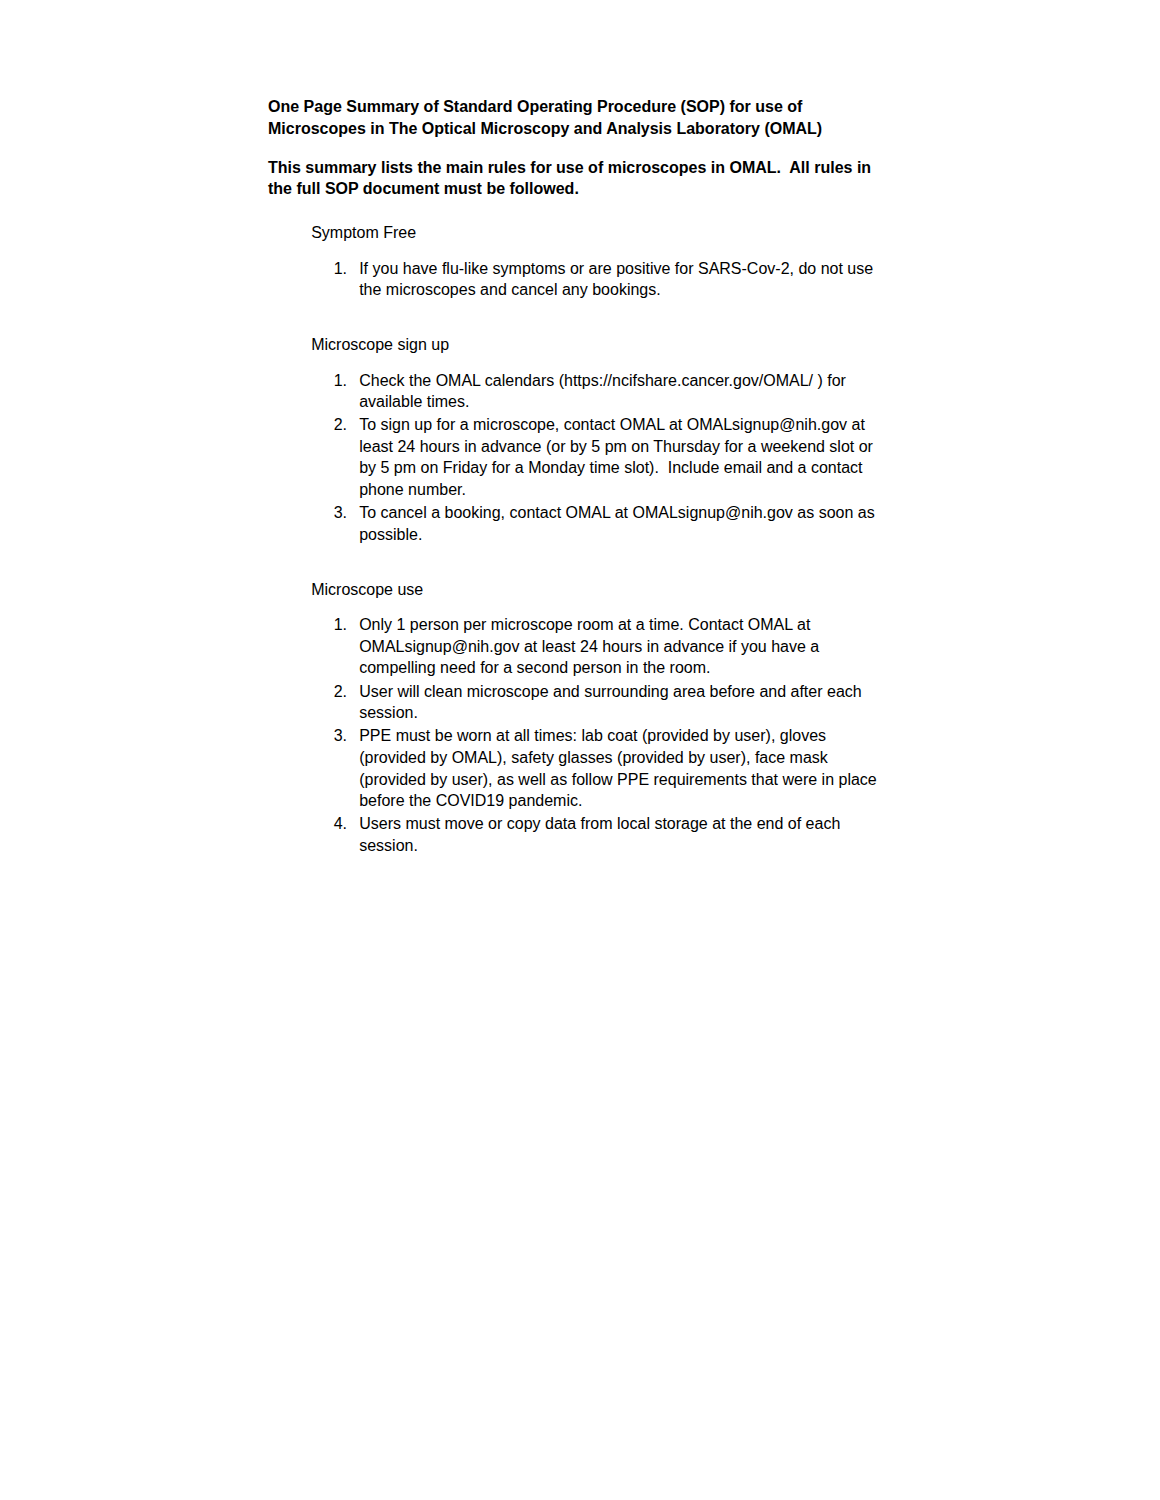One Page Summary of Standard Operating Procedure (SOP) for use of Microscopes in The Optical Microscopy and Analysis Laboratory (OMAL)
This summary lists the main rules for use of microscopes in OMAL. All rules in the full SOP document must be followed.
Symptom Free
If you have flu-like symptoms or are positive for SARS-Cov-2, do not use the microscopes and cancel any bookings.
Microscope sign up
Check the OMAL calendars (https://ncifshare.cancer.gov/OMAL/ ) for available times.
To sign up for a microscope, contact OMAL at OMALsignup@nih.gov at least 24 hours in advance (or by 5 pm on Thursday for a weekend slot or by 5 pm on Friday for a Monday time slot). Include email and a contact phone number.
To cancel a booking, contact OMAL at OMALsignup@nih.gov as soon as possible.
Microscope use
Only 1 person per microscope room at a time. Contact OMAL at OMALsignup@nih.gov at least 24 hours in advance if you have a compelling need for a second person in the room.
User will clean microscope and surrounding area before and after each session.
PPE must be worn at all times: lab coat (provided by user), gloves (provided by OMAL), safety glasses (provided by user), face mask (provided by user), as well as follow PPE requirements that were in place before the COVID19 pandemic.
Users must move or copy data from local storage at the end of each session.